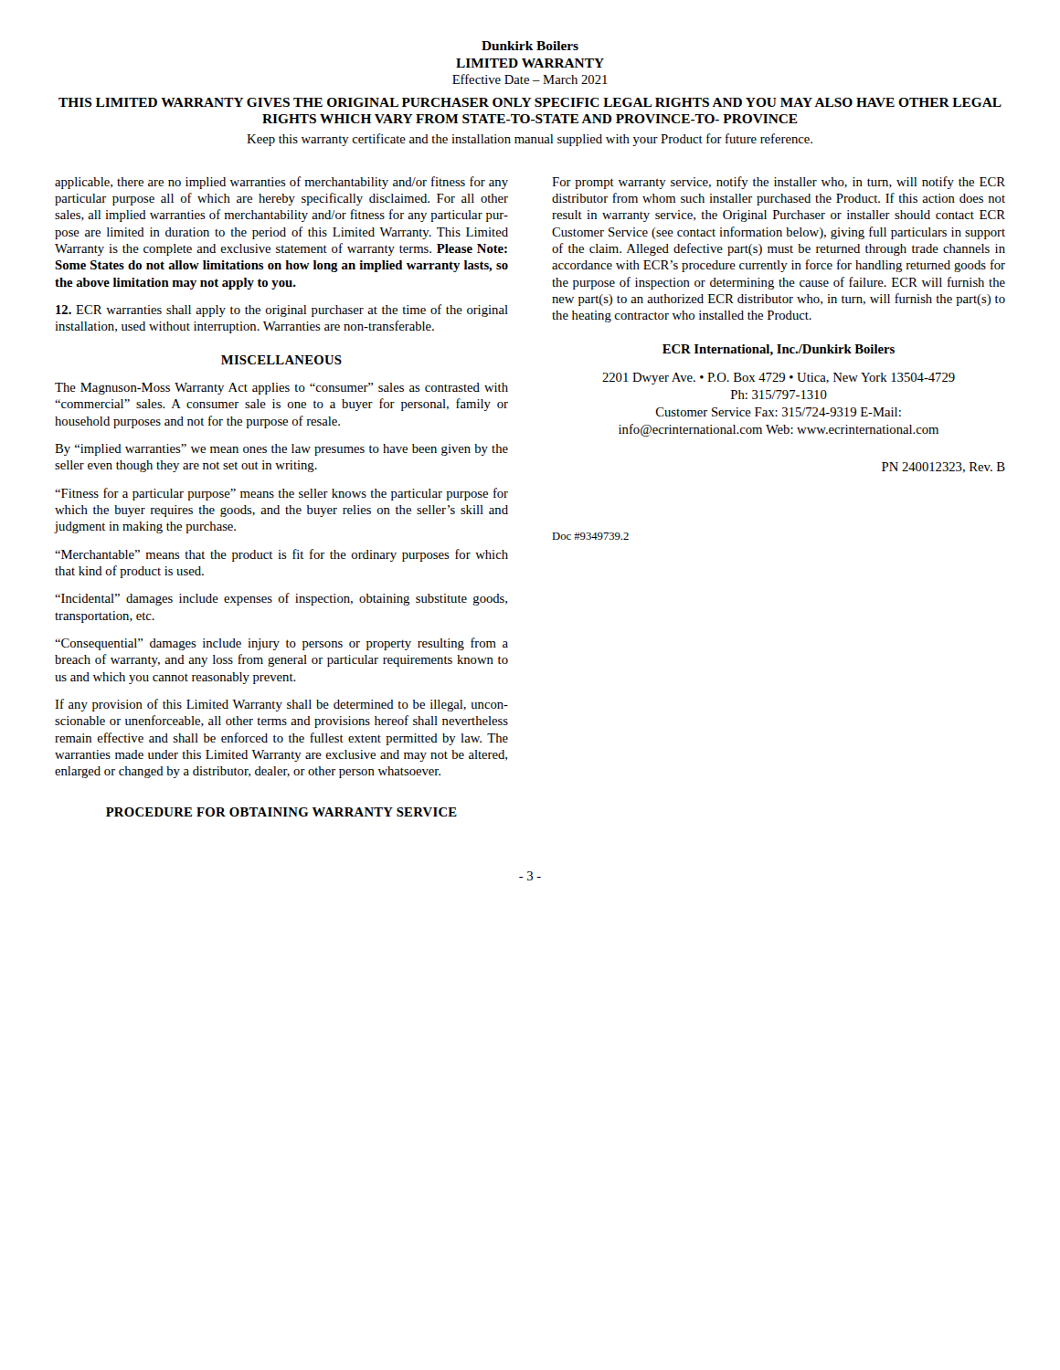Dunkirk Boilers
LIMITED WARRANTY
Effective Date – March 2021
THIS LIMITED WARRANTY GIVES THE ORIGINAL PURCHASER ONLY SPECIFIC LEGAL RIGHTS AND YOU MAY ALSO HAVE OTHER LEGAL RIGHTS WHICH VARY FROM STATE-TO-STATE AND PROVINCE-TO- PROVINCE
Keep this warranty certificate and the installation manual supplied with your Product for future reference.
applicable, there are no implied warranties of merchantability and/or fitness for any particular purpose all of which are hereby specifically disclaimed. For all other sales, all implied warranties of merchantability and/or fitness for any particular purpose are limited in duration to the period of this Limited Warranty. This Limited Warranty is the complete and exclusive statement of warranty terms. Please Note: Some States do not allow limitations on how long an implied warranty lasts, so the above limitation may not apply to you.
12. ECR warranties shall apply to the original purchaser at the time of the original installation, used without interruption. Warranties are non-transferable.
MISCELLANEOUS
The Magnuson-Moss Warranty Act applies to “consumer” sales as contrasted with “commercial” sales. A consumer sale is one to a buyer for personal, family or household purposes and not for the purpose of resale.
By “implied warranties” we mean ones the law presumes to have been given by the seller even though they are not set out in writing.
“Fitness for a particular purpose” means the seller knows the particular purpose for which the buyer requires the goods, and the buyer relies on the seller’s skill and judgment in making the purchase.
“Merchantable” means that the product is fit for the ordinary purposes for which that kind of product is used.
“Incidental” damages include expenses of inspection, obtaining substitute goods, transportation, etc.
“Consequential” damages include injury to persons or property resulting from a breach of warranty, and any loss from general or particular requirements known to us and which you cannot reasonably prevent.
If any provision of this Limited Warranty shall be determined to be illegal, unconscionable or unenforceable, all other terms and provisions hereof shall nevertheless remain effective and shall be enforced to the fullest extent permitted by law. The warranties made under this Limited Warranty are exclusive and may not be altered, enlarged or changed by a distributor, dealer, or other person whatsoever.
PROCEDURE FOR OBTAINING WARRANTY SERVICE
For prompt warranty service, notify the installer who, in turn, will notify the ECR distributor from whom such installer purchased the Product. If this action does not result in warranty service, the Original Purchaser or installer should contact ECR Customer Service (see contact information below), giving full particulars in support of the claim. Alleged defective part(s) must be returned through trade channels in accordance with ECR’s procedure currently in force for handling returned goods for the purpose of inspection or determining the cause of failure. ECR will furnish the new part(s) to an authorized ECR distributor who, in turn, will furnish the part(s) to the heating contractor who installed the Product.
ECR International, Inc./Dunkirk Boilers
2201 Dwyer Ave. • P.O. Box 4729 • Utica, New York 13504-4729
Ph: 315/797-1310
Customer Service Fax: 315/724-9319 E-Mail:
info@ecrinternational.com Web: www.ecrinternational.com
PN 240012323, Rev. B
Doc #9349739.2
- 3 -